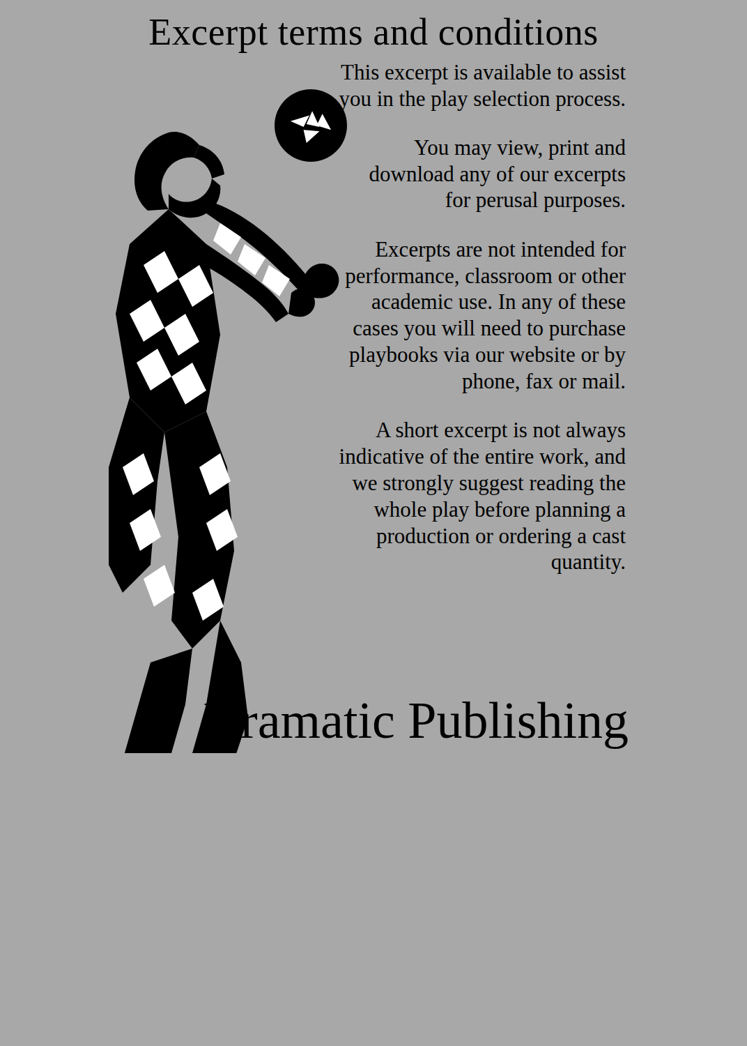Excerpt terms and conditions
This excerpt is available to assist you in the play selection process.
You may view, print and download any of our excerpts for perusal purposes.
Excerpts are not intended for performance, classroom or other academic use. In any of these cases you will need to purchase playbooks via our website or by phone, fax or mail.
A short excerpt is not always indicative of the entire work, and we strongly suggest reading the whole play before planning a production or ordering a cast quantity.
Dramatic Publishing